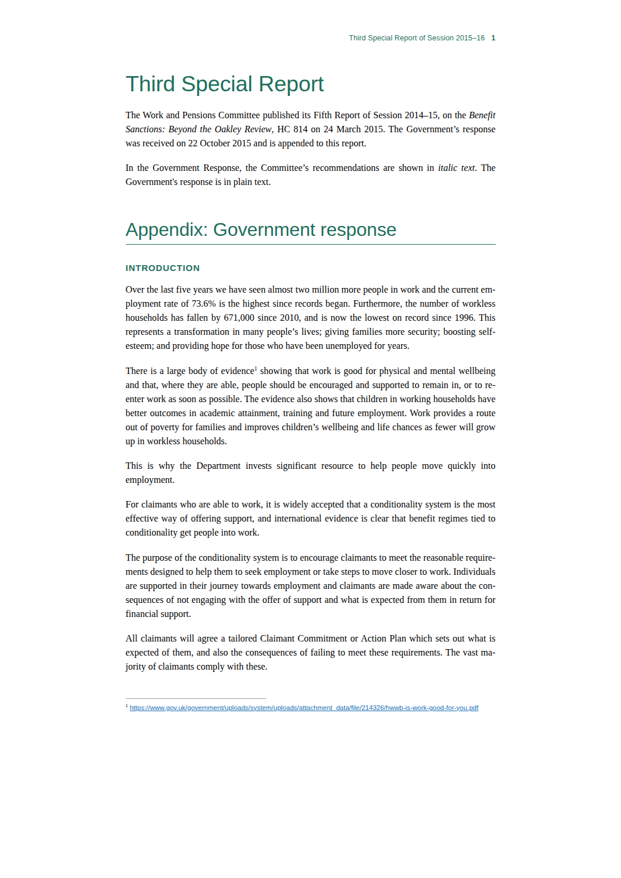Third Special Report of Session 2015–16 1
Third Special Report
The Work and Pensions Committee published its Fifth Report of Session 2014–15, on the Benefit Sanctions: Beyond the Oakley Review, HC 814 on 24 March 2015. The Government’s response was received on 22 October 2015 and is appended to this report.
In the Government Response, the Committee’s recommendations are shown in italic text. The Government's response is in plain text.
Appendix: Government response
Introduction
Over the last five years we have seen almost two million more people in work and the current employment rate of 73.6% is the highest since records began. Furthermore, the number of workless households has fallen by 671,000 since 2010, and is now the lowest on record since 1996. This represents a transformation in many people’s lives; giving families more security; boosting self-esteem; and providing hope for those who have been unemployed for years.
There is a large body of evidence1 showing that work is good for physical and mental wellbeing and that, where they are able, people should be encouraged and supported to remain in, or to re-enter work as soon as possible. The evidence also shows that children in working households have better outcomes in academic attainment, training and future employment. Work provides a route out of poverty for families and improves children’s wellbeing and life chances as fewer will grow up in workless households.
This is why the Department invests significant resource to help people move quickly into employment.
For claimants who are able to work, it is widely accepted that a conditionality system is the most effective way of offering support, and international evidence is clear that benefit regimes tied to conditionality get people into work.
The purpose of the conditionality system is to encourage claimants to meet the reasonable requirements designed to help them to seek employment or take steps to move closer to work. Individuals are supported in their journey towards employment and claimants are made aware about the consequences of not engaging with the offer of support and what is expected from them in return for financial support.
All claimants will agree a tailored Claimant Commitment or Action Plan which sets out what is expected of them, and also the consequences of failing to meet these requirements. The vast majority of claimants comply with these.
1 https://www.gov.uk/government/uploads/system/uploads/attachment_data/file/214326/hwwb-is-work-good-for-you.pdf